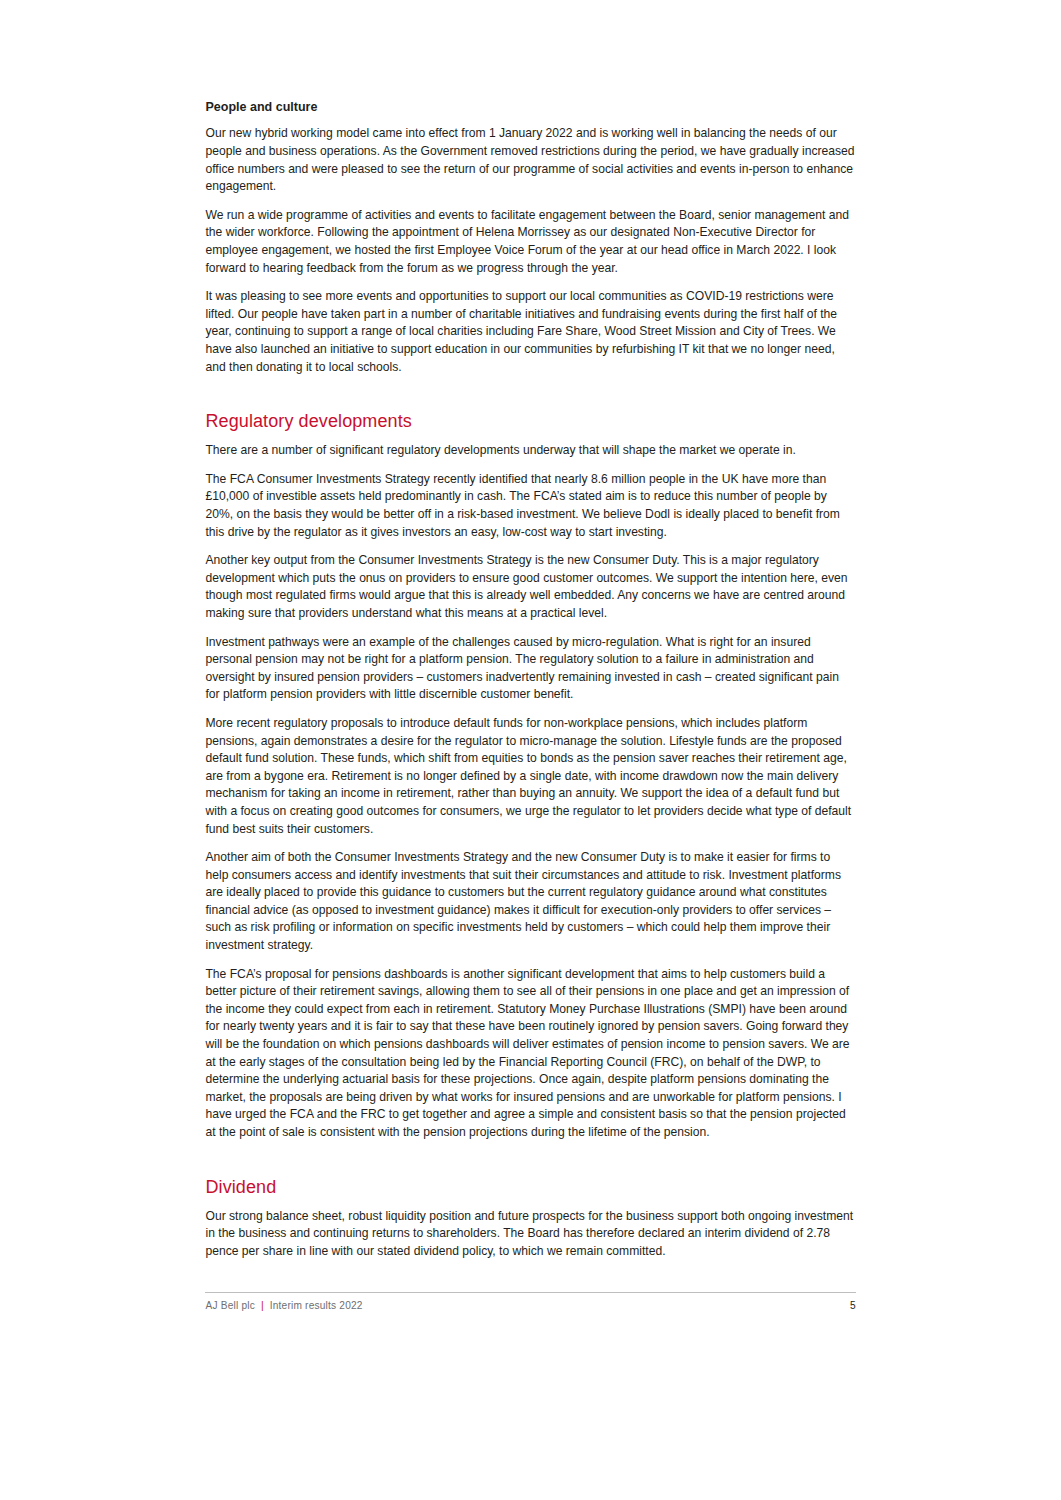People and culture
Our new hybrid working model came into effect from 1 January 2022 and is working well in balancing the needs of our people and business operations. As the Government removed restrictions during the period, we have gradually increased office numbers and were pleased to see the return of our programme of social activities and events in-person to enhance engagement.
We run a wide programme of activities and events to facilitate engagement between the Board, senior management and the wider workforce. Following the appointment of Helena Morrissey as our designated Non-Executive Director for employee engagement, we hosted the first Employee Voice Forum of the year at our head office in March 2022. I look forward to hearing feedback from the forum as we progress through the year.
It was pleasing to see more events and opportunities to support our local communities as COVID-19 restrictions were lifted. Our people have taken part in a number of charitable initiatives and fundraising events during the first half of the year, continuing to support a range of local charities including Fare Share, Wood Street Mission and City of Trees. We have also launched an initiative to support education in our communities by refurbishing IT kit that we no longer need, and then donating it to local schools.
Regulatory developments
There are a number of significant regulatory developments underway that will shape the market we operate in.
The FCA Consumer Investments Strategy recently identified that nearly 8.6 million people in the UK have more than £10,000 of investible assets held predominantly in cash. The FCA’s stated aim is to reduce this number of people by 20%, on the basis they would be better off in a risk-based investment. We believe Dodl is ideally placed to benefit from this drive by the regulator as it gives investors an easy, low-cost way to start investing.
Another key output from the Consumer Investments Strategy is the new Consumer Duty. This is a major regulatory development which puts the onus on providers to ensure good customer outcomes. We support the intention here, even though most regulated firms would argue that this is already well embedded. Any concerns we have are centred around making sure that providers understand what this means at a practical level.
Investment pathways were an example of the challenges caused by micro-regulation. What is right for an insured personal pension may not be right for a platform pension. The regulatory solution to a failure in administration and oversight by insured pension providers – customers inadvertently remaining invested in cash – created significant pain for platform pension providers with little discernible customer benefit.
More recent regulatory proposals to introduce default funds for non-workplace pensions, which includes platform pensions, again demonstrates a desire for the regulator to micro-manage the solution. Lifestyle funds are the proposed default fund solution. These funds, which shift from equities to bonds as the pension saver reaches their retirement age, are from a bygone era. Retirement is no longer defined by a single date, with income drawdown now the main delivery mechanism for taking an income in retirement, rather than buying an annuity. We support the idea of a default fund but with a focus on creating good outcomes for consumers, we urge the regulator to let providers decide what type of default fund best suits their customers.
Another aim of both the Consumer Investments Strategy and the new Consumer Duty is to make it easier for firms to help consumers access and identify investments that suit their circumstances and attitude to risk. Investment platforms are ideally placed to provide this guidance to customers but the current regulatory guidance around what constitutes financial advice (as opposed to investment guidance) makes it difficult for execution-only providers to offer services – such as risk profiling or information on specific investments held by customers – which could help them improve their investment strategy.
The FCA’s proposal for pensions dashboards is another significant development that aims to help customers build a better picture of their retirement savings, allowing them to see all of their pensions in one place and get an impression of the income they could expect from each in retirement. Statutory Money Purchase Illustrations (SMPI) have been around for nearly twenty years and it is fair to say that these have been routinely ignored by pension savers. Going forward they will be the foundation on which pensions dashboards will deliver estimates of pension income to pension savers. We are at the early stages of the consultation being led by the Financial Reporting Council (FRC), on behalf of the DWP, to determine the underlying actuarial basis for these projections. Once again, despite platform pensions dominating the market, the proposals are being driven by what works for insured pensions and are unworkable for platform pensions. I have urged the FCA and the FRC to get together and agree a simple and consistent basis so that the pension projected at the point of sale is consistent with the pension projections during the lifetime of the pension.
Dividend
Our strong balance sheet, robust liquidity position and future prospects for the business support both ongoing investment in the business and continuing returns to shareholders. The Board has therefore declared an interim dividend of 2.78 pence per share in line with our stated dividend policy, to which we remain committed.
AJ Bell plc|Interim results 2022
5